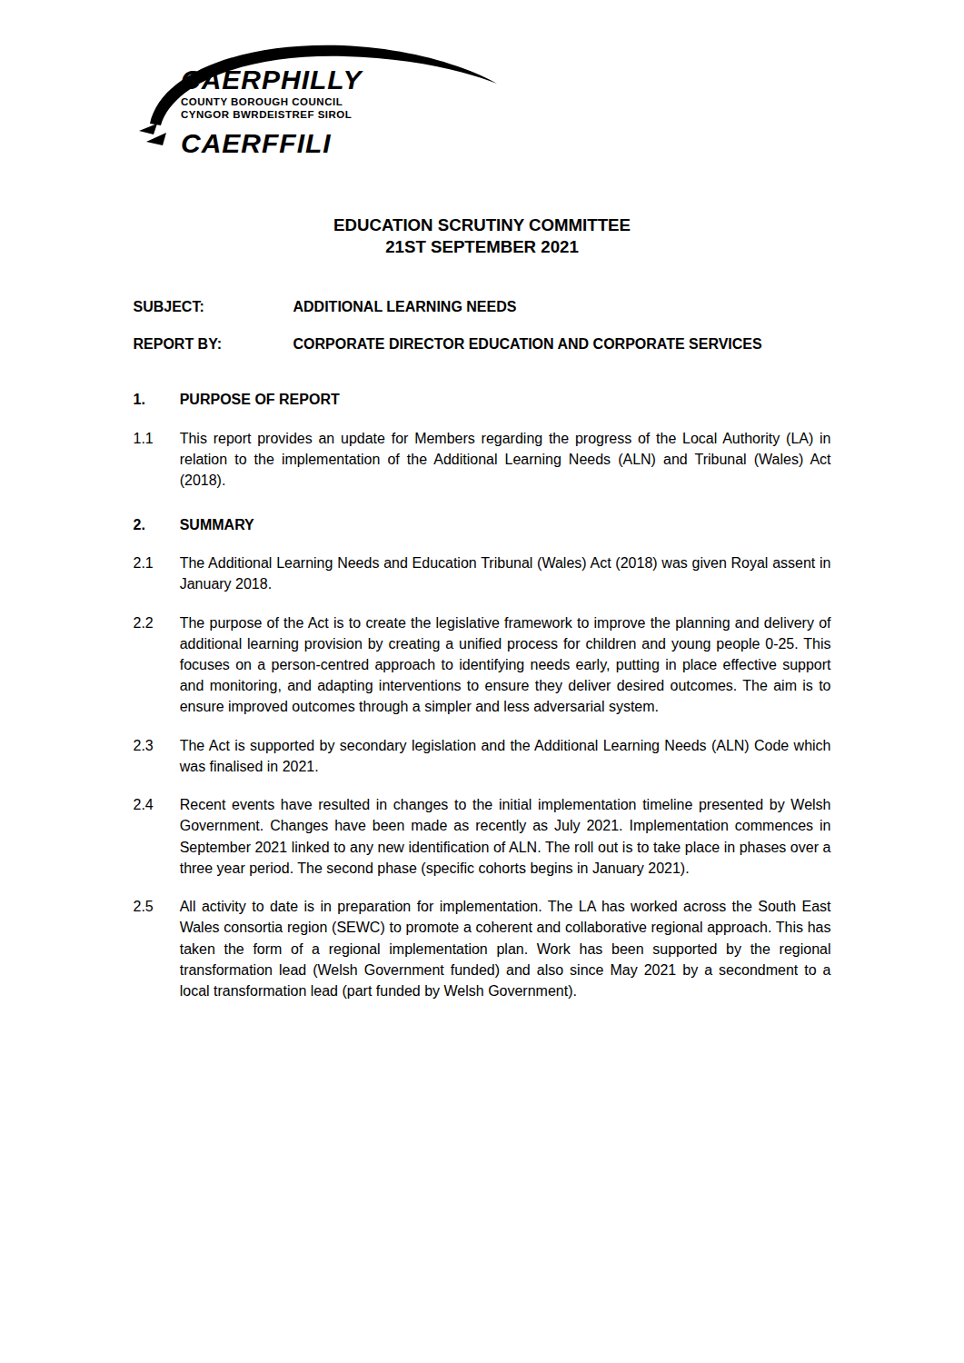CAERPHILLY COUNTY BOROUGH COUNCIL CYNGOR BWRDEISTREF SIROL CAERFFILI
EDUCATION SCRUTINY COMMITTEE
21ST SEPTEMBER 2021
SUBJECT:
ADDITIONAL LEARNING NEEDS
REPORT BY:
CORPORATE DIRECTOR EDUCATION AND CORPORATE SERVICES
1.
PURPOSE OF REPORT
1.1
This report provides an update for Members regarding the progress of the Local Authority (LA) in relation to the implementation of the Additional Learning Needs (ALN) and Tribunal (Wales) Act (2018).
2.
SUMMARY
2.1
The Additional Learning Needs and Education Tribunal (Wales) Act (2018) was given Royal assent in January 2018.
2.2
The purpose of the Act is to create the legislative framework to improve the planning and delivery of additional learning provision by creating a unified process for children and young people 0-25. This focuses on a person-centred approach to identifying needs early, putting in place effective support and monitoring, and adapting interventions to ensure they deliver desired outcomes. The aim is to ensure improved outcomes through a simpler and less adversarial system.
2.3
The Act is supported by secondary legislation and the Additional Learning Needs (ALN) Code which was finalised in 2021.
2.4
Recent events have resulted in changes to the initial implementation timeline presented by Welsh Government. Changes have been made as recently as July 2021. Implementation commences in September 2021 linked to any new identification of ALN. The roll out is to take place in phases over a three year period. The second phase (specific cohorts begins in January 2021).
2.5
All activity to date is in preparation for implementation. The LA has worked across the South East Wales consortia region (SEWC) to promote a coherent and collaborative regional approach. This has taken the form of a regional implementation plan. Work has been supported by the regional transformation lead (Welsh Government funded) and also since May 2021 by a secondment to a local transformation lead (part funded by Welsh Government).